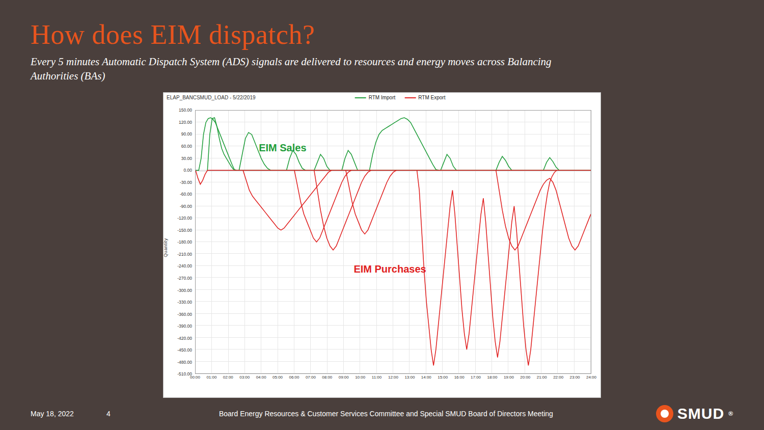How does EIM dispatch?
Every 5 minutes Automatic Dispatch System (ADS) signals are delivered to resources and energy moves across Balancing Authorities (BAs)
ELAP_BANCSMUD_LOAD - 5/22/2019
RTM Import RTM Export
Quantity
150.00
120.00
90.00
60.00
30.00
0.00
-30.00
-60.00
-90.00
-120.00
-150.00
-180.00
-210.00
-240.00
-270.00
-300.00
-330.00
-360.00
-390.00
-420.00
-450.00
-480.00
-510.00
EIM Sales
EIM Purchases
00:00
01:00
02:00
03:00
04:00
05:00
06:00
07:00
08:00
09:00
10:00
11:00
12:00
13:00
14:00
15:00
16:00
17:00
18:00
19:00
20:00
21:00
22:00
23:00
24:00
May 18, 2022
4
Board Energy Resources & Customer Services Committee and Special SMUD Board of Directors Meeting
SMUD®